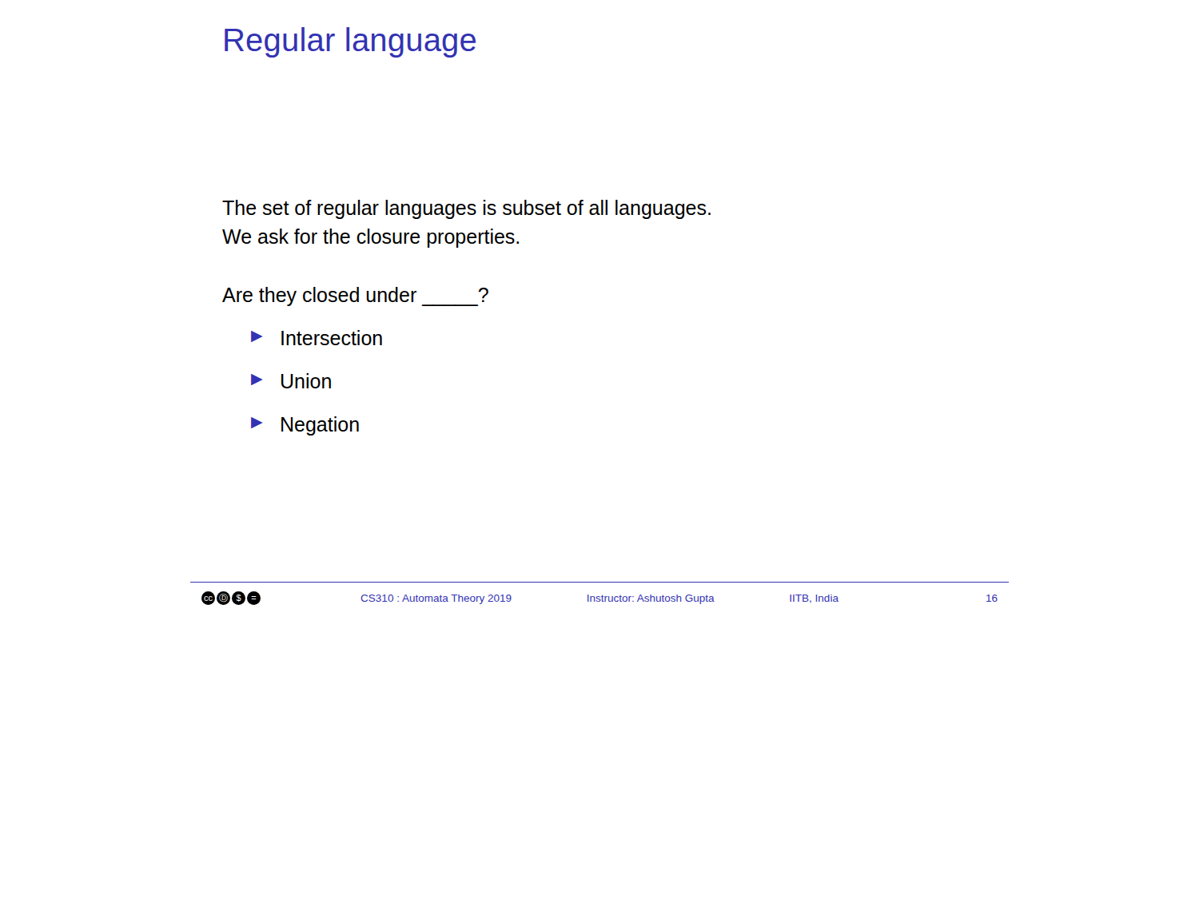Regular language
The set of regular languages is subset of all languages.
We ask for the closure properties.
Are they closed under _____?
Intersection
Union
Negation
ccⒹ$= CS310 : Automata Theory 2019 Instructor: Ashutosh Gupta IITB, India 16